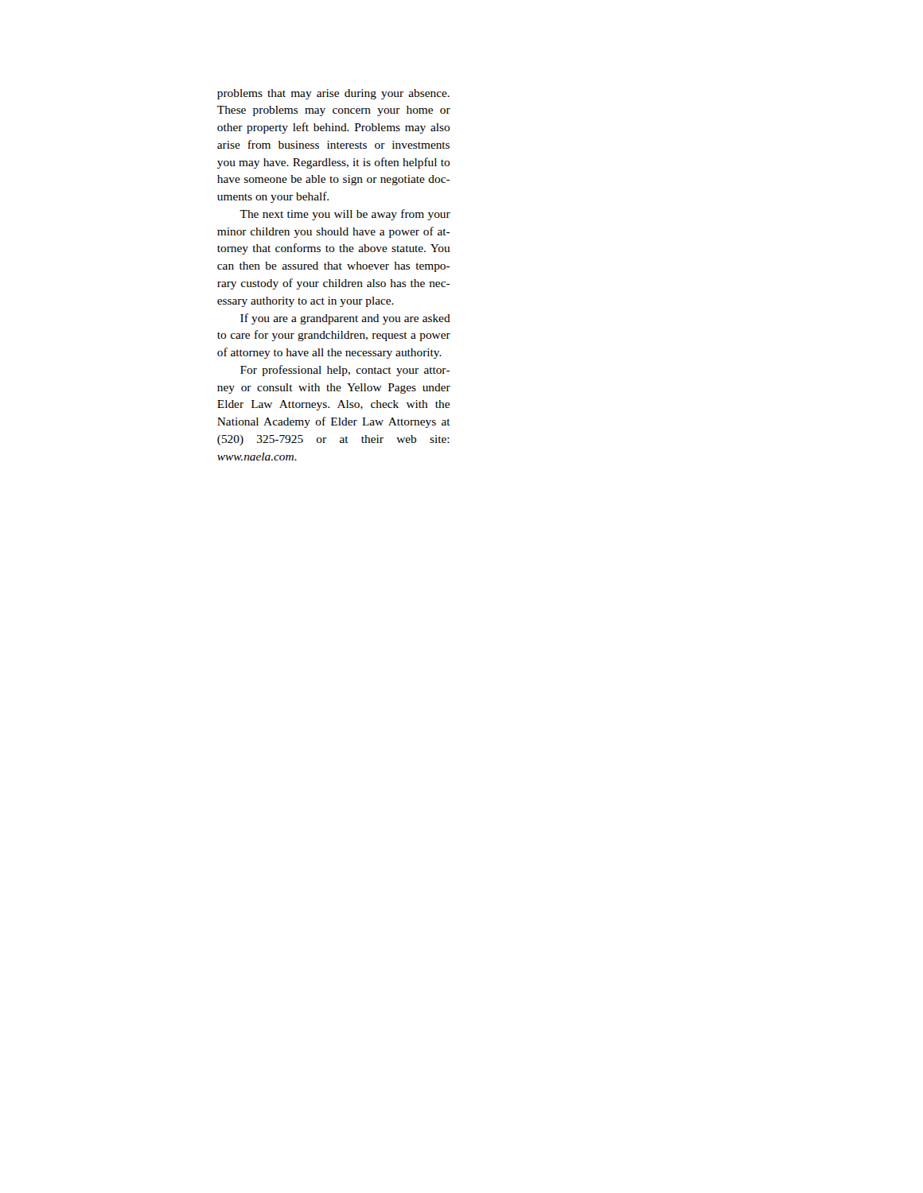problems that may arise during your absence. These problems may concern your home or other property left behind. Problems may also arise from business interests or investments you may have. Regardless, it is often helpful to have someone be able to sign or negotiate documents on your behalf.
The next time you will be away from your minor children you should have a power of attorney that conforms to the above statute. You can then be assured that whoever has temporary custody of your children also has the necessary authority to act in your place.
If you are a grandparent and you are asked to care for your grandchildren, request a power of attorney to have all the necessary authority.
For professional help, contact your attorney or consult with the Yellow Pages under Elder Law Attorneys. Also, check with the National Academy of Elder Law Attorneys at (520) 325-7925 or at their web site: www.naela.com.